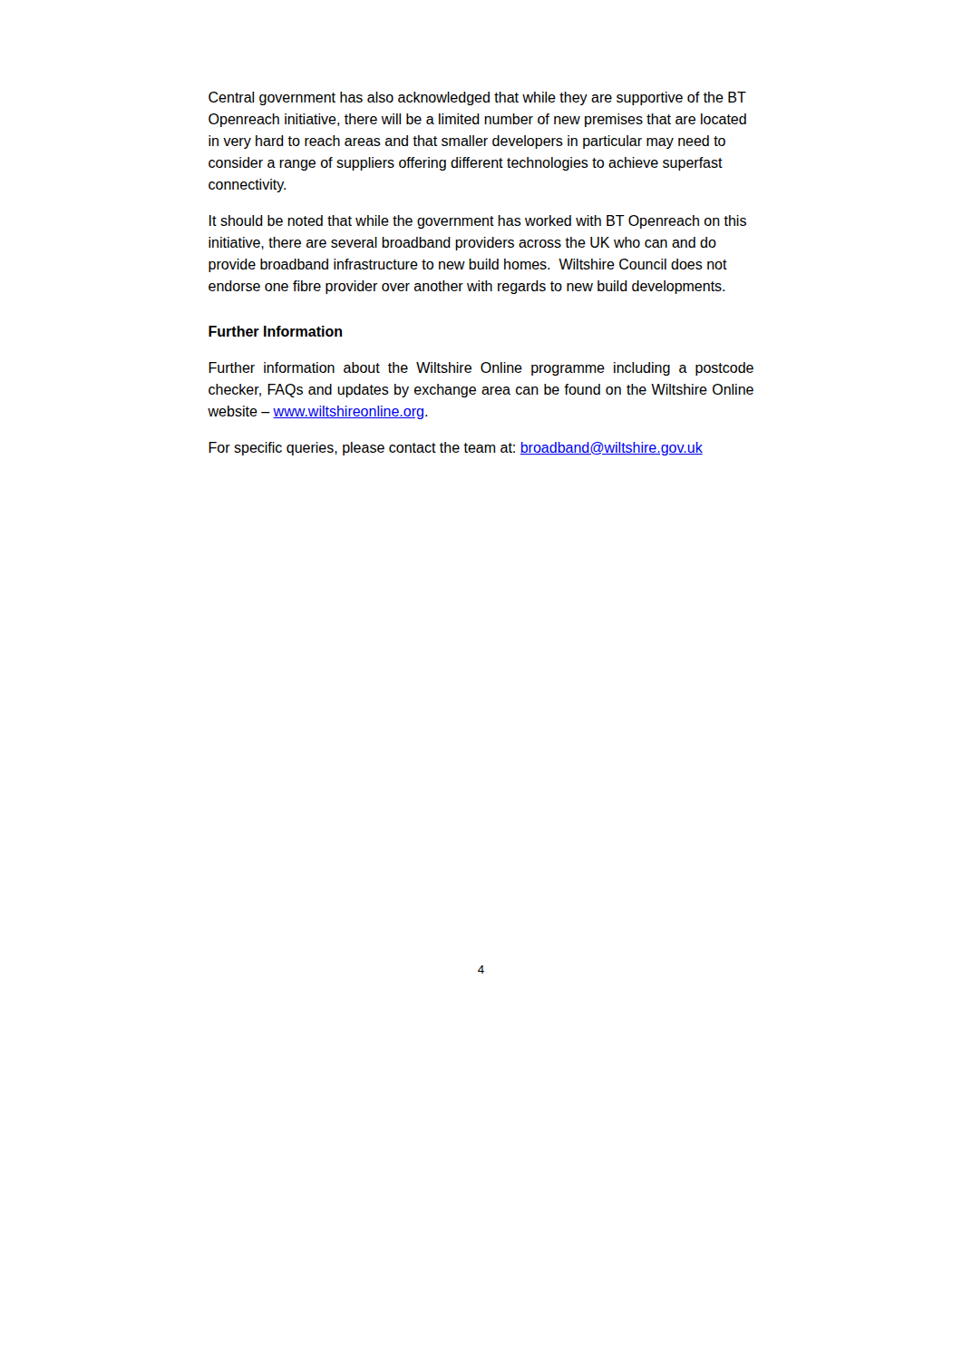Central government has also acknowledged that while they are supportive of the BT Openreach initiative, there will be a limited number of new premises that are located in very hard to reach areas and that smaller developers in particular may need to consider a range of suppliers offering different technologies to achieve superfast connectivity.
It should be noted that while the government has worked with BT Openreach on this initiative, there are several broadband providers across the UK who can and do provide broadband infrastructure to new build homes. Wiltshire Council does not endorse one fibre provider over another with regards to new build developments.
Further Information
Further information about the Wiltshire Online programme including a postcode checker, FAQs and updates by exchange area can be found on the Wiltshire Online website – www.wiltshireonline.org.
For specific queries, please contact the team at: broadband@wiltshire.gov.uk
4